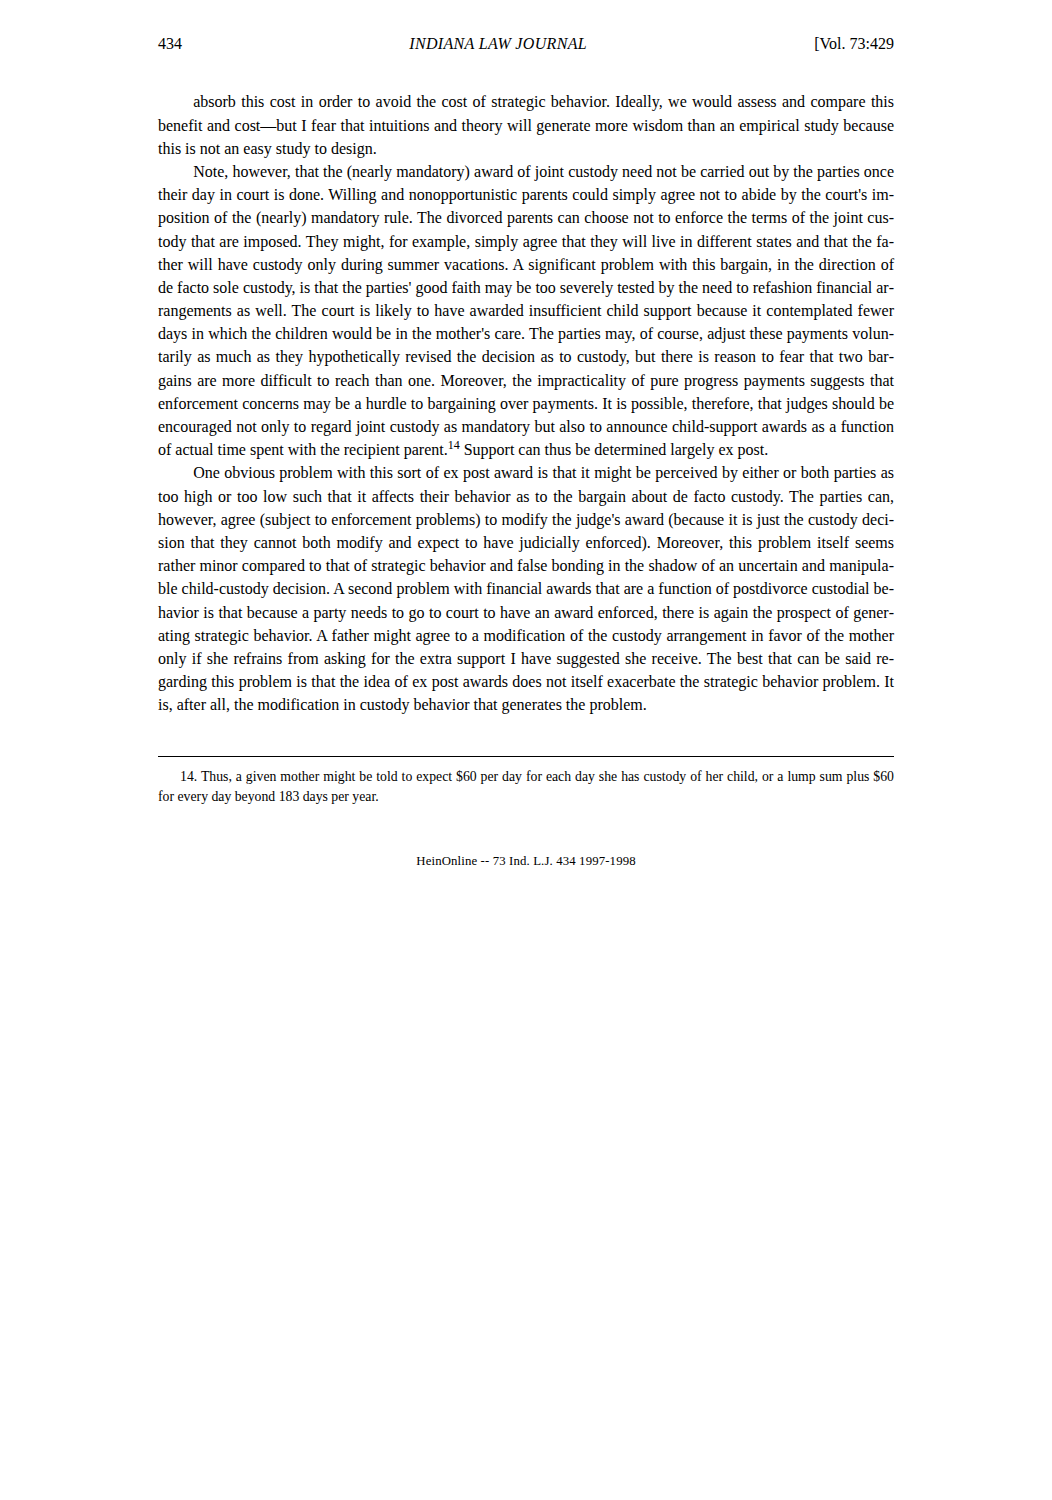434 INDIANA LAW JOURNAL [Vol. 73:429
absorb this cost in order to avoid the cost of strategic behavior. Ideally, we would assess and compare this benefit and cost—but I fear that intuitions and theory will generate more wisdom than an empirical study because this is not an easy study to design.
Note, however, that the (nearly mandatory) award of joint custody need not be carried out by the parties once their day in court is done. Willing and nonopportunistic parents could simply agree not to abide by the court's imposition of the (nearly) mandatory rule. The divorced parents can choose not to enforce the terms of the joint custody that are imposed. They might, for example, simply agree that they will live in different states and that the father will have custody only during summer vacations. A significant problem with this bargain, in the direction of de facto sole custody, is that the parties' good faith may be too severely tested by the need to refashion financial arrangements as well. The court is likely to have awarded insufficient child support because it contemplated fewer days in which the children would be in the mother's care. The parties may, of course, adjust these payments voluntarily as much as they hypothetically revised the decision as to custody, but there is reason to fear that two bargains are more difficult to reach than one. Moreover, the impracticality of pure progress payments suggests that enforcement concerns may be a hurdle to bargaining over payments. It is possible, therefore, that judges should be encouraged not only to regard joint custody as mandatory but also to announce child-support awards as a function of actual time spent with the recipient parent.14 Support can thus be determined largely ex post.
One obvious problem with this sort of ex post award is that it might be perceived by either or both parties as too high or too low such that it affects their behavior as to the bargain about de facto custody. The parties can, however, agree (subject to enforcement problems) to modify the judge's award (because it is just the custody decision that they cannot both modify and expect to have judicially enforced). Moreover, this problem itself seems rather minor compared to that of strategic behavior and false bonding in the shadow of an uncertain and manipulable child-custody decision. A second problem with financial awards that are a function of postdivorce custodial behavior is that because a party needs to go to court to have an award enforced, there is again the prospect of generating strategic behavior. A father might agree to a modification of the custody arrangement in favor of the mother only if she refrains from asking for the extra support I have suggested she receive. The best that can be said regarding this problem is that the idea of ex post awards does not itself exacerbate the strategic behavior problem. It is, after all, the modification in custody behavior that generates the problem.
14. Thus, a given mother might be told to expect $60 per day for each day she has custody of her child, or a lump sum plus $60 for every day beyond 183 days per year.
HeinOnline -- 73 Ind. L.J. 434 1997-1998